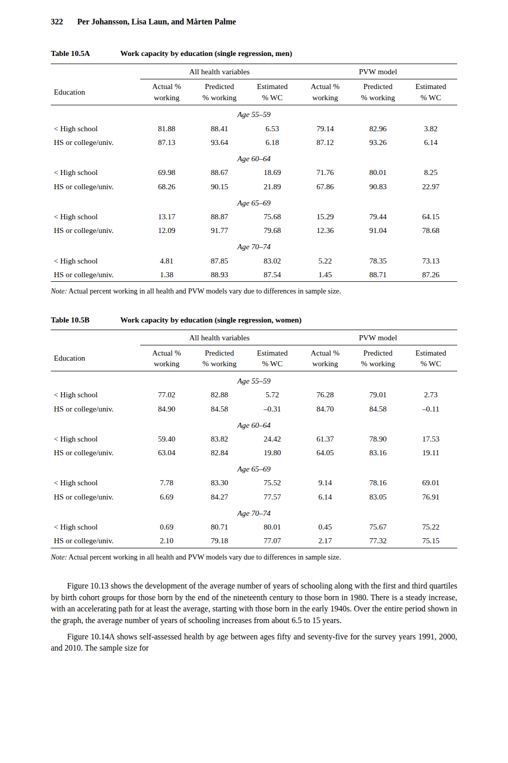322 Per Johansson, Lisa Laun, and Mårten Palme
Table 10.5A Work capacity by education (single regression, men)
| | All health variables | PVW model |
| --- | --- | --- |
| Education | Actual % working | Predicted % working | Estimated % WC | Actual % working | Predicted % working | Estimated % WC |
| Age 55–59 |
| < High school | 81.88 | 88.41 | 6.53 | 79.14 | 82.96 | 3.82 |
| HS or college/univ. | 87.13 | 93.64 | 6.18 | 87.12 | 93.26 | 6.14 |
| Age 60–64 |
| < High school | 69.98 | 88.67 | 18.69 | 71.76 | 80.01 | 8.25 |
| HS or college/univ. | 68.26 | 90.15 | 21.89 | 67.86 | 90.83 | 22.97 |
| Age 65–69 |
| < High school | 13.17 | 88.87 | 75.68 | 15.29 | 79.44 | 64.15 |
| HS or college/univ. | 12.09 | 91.77 | 79.68 | 12.36 | 91.04 | 78.68 |
| Age 70–74 |
| < High school | 4.81 | 87.85 | 83.02 | 5.22 | 78.35 | 73.13 |
| HS or college/univ. | 1.38 | 88.93 | 87.54 | 1.45 | 88.71 | 87.26 |
Note: Actual percent working in all health and PVW models vary due to differences in sample size.
Table 10.5B Work capacity by education (single regression, women)
| | All health variables | PVW model |
| --- | --- | --- |
| Education | Actual % working | Predicted % working | Estimated % WC | Actual % working | Predicted % working | Estimated % WC |
| Age 55–59 |
| < High school | 77.02 | 82.88 | 5.72 | 76.28 | 79.01 | 2.73 |
| HS or college/univ. | 84.90 | 84.58 | –0.31 | 84.70 | 84.58 | –0.11 |
| Age 60–64 |
| < High school | 59.40 | 83.82 | 24.42 | 61.37 | 78.90 | 17.53 |
| HS or college/univ. | 63.04 | 82.84 | 19.80 | 64.05 | 83.16 | 19.11 |
| Age 65–69 |
| < High school | 7.78 | 83.30 | 75.52 | 9.14 | 78.16 | 69.01 |
| HS or college/univ. | 6.69 | 84.27 | 77.57 | 6.14 | 83.05 | 76.91 |
| Age 70–74 |
| < High school | 0.69 | 80.71 | 80.01 | 0.45 | 75.67 | 75.22 |
| HS or college/univ. | 2.10 | 79.18 | 77.07 | 2.17 | 77.32 | 75.15 |
Note: Actual percent working in all health and PVW models vary due to differences in sample size.
Figure 10.13 shows the development of the average number of years of schooling along with the first and third quartiles by birth cohort groups for those born by the end of the nineteenth century to those born in 1980. There is a steady increase, with an accelerating path for at least the average, starting with those born in the early 1940s. Over the entire period shown in the graph, the average number of years of schooling increases from about 6.5 to 15 years.
Figure 10.14A shows self-assessed health by age between ages fifty and seventy-five for the survey years 1991, 2000, and 2010. The sample size for